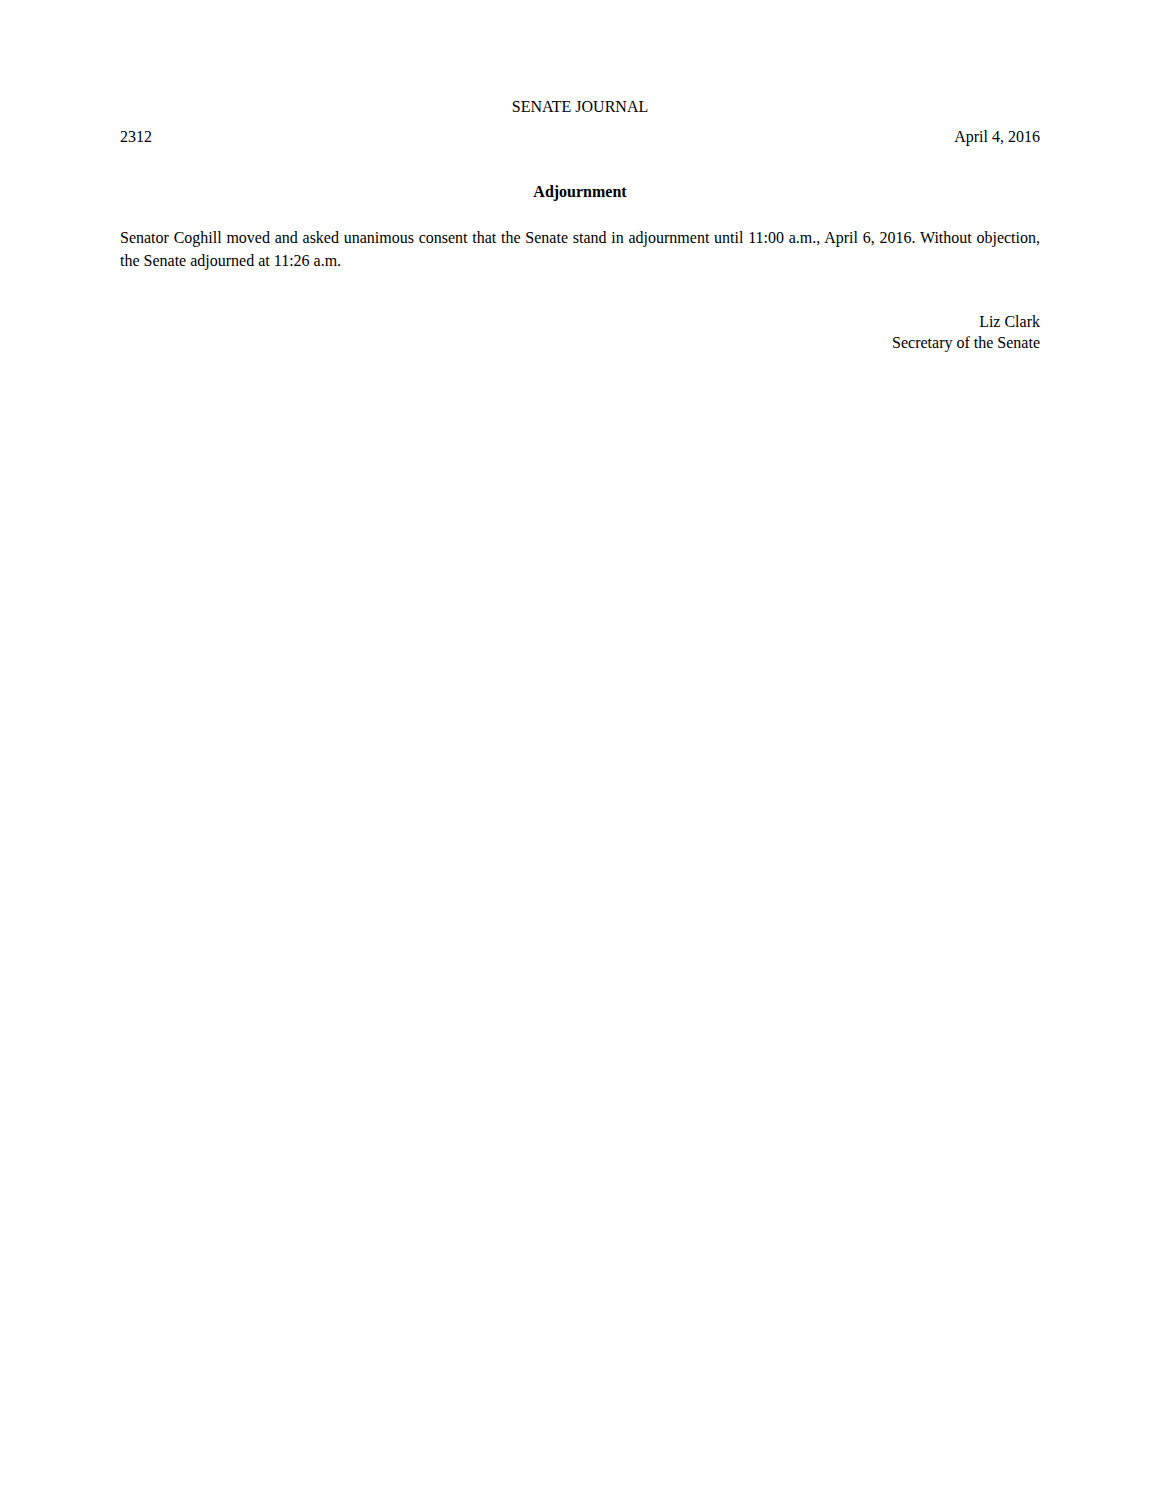SENATE JOURNAL
2312 April 4, 2016
Adjournment
Senator Coghill moved and asked unanimous consent that the Senate stand in adjournment until 11:00 a.m., April 6, 2016. Without objection, the Senate adjourned at 11:26 a.m.
Liz Clark
Secretary of the Senate